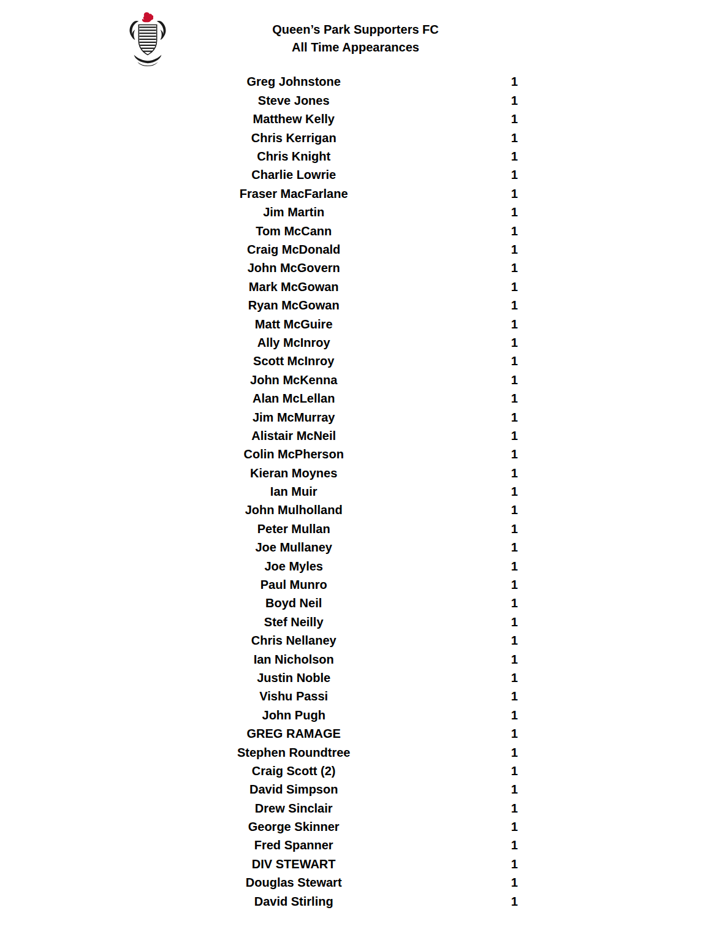Queen’s Park Supporters FC
All Time Appearances
| Greg Johnstone | 1 |
| Steve Jones | 1 |
| Matthew Kelly | 1 |
| Chris Kerrigan | 1 |
| Chris Knight | 1 |
| Charlie Lowrie | 1 |
| Fraser MacFarlane | 1 |
| Jim Martin | 1 |
| Tom McCann | 1 |
| Craig McDonald | 1 |
| John McGovern | 1 |
| Mark McGowan | 1 |
| Ryan McGowan | 1 |
| Matt McGuire | 1 |
| Ally McInroy | 1 |
| Scott McInroy | 1 |
| John McKenna | 1 |
| Alan McLellan | 1 |
| Jim McMurray | 1 |
| Alistair McNeil | 1 |
| Colin McPherson | 1 |
| Kieran Moynes | 1 |
| Ian Muir | 1 |
| John Mulholland | 1 |
| Peter Mullan | 1 |
| Joe Mullaney | 1 |
| Joe Myles | 1 |
| Paul Munro | 1 |
| Boyd Neil | 1 |
| Stef Neilly | 1 |
| Chris Nellaney | 1 |
| Ian Nicholson | 1 |
| Justin Noble | 1 |
| Vishu Passi | 1 |
| John Pugh | 1 |
| GREG RAMAGE | 1 |
| Stephen Roundtree | 1 |
| Craig Scott (2) | 1 |
| David Simpson | 1 |
| Drew Sinclair | 1 |
| George Skinner | 1 |
| Fred Spanner | 1 |
| DIV STEWART | 1 |
| Douglas Stewart | 1 |
| David Stirling | 1 |